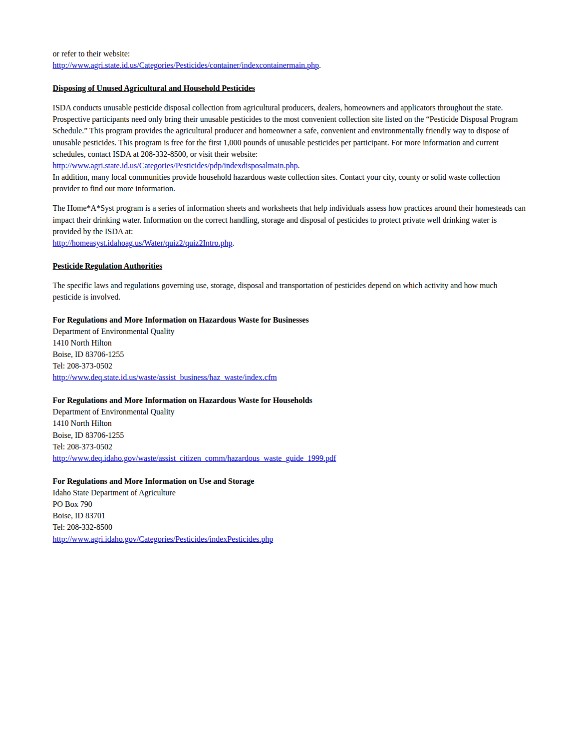or refer to their website:
http://www.agri.state.id.us/Categories/Pesticides/container/indexcontainermain.php.
Disposing of Unused Agricultural and Household Pesticides
ISDA conducts unusable pesticide disposal collection from agricultural producers, dealers, homeowners and applicators throughout the state. Prospective participants need only bring their unusable pesticides to the most convenient collection site listed on the “Pesticide Disposal Program Schedule.” This program provides the agricultural producer and homeowner a safe, convenient and environmentally friendly way to dispose of unusable pesticides. This program is free for the first 1,000 pounds of unusable pesticides per participant. For more information and current schedules, contact ISDA at 208-332-8500, or visit their website:
http://www.agri.state.id.us/Categories/Pesticides/pdp/indexdisposalmain.php.
In addition, many local communities provide household hazardous waste collection sites. Contact your city, county or solid waste collection provider to find out more information.
The Home*A*Syst program is a series of information sheets and worksheets that help individuals assess how practices around their homesteads can impact their drinking water. Information on the correct handling, storage and disposal of pesticides to protect private well drinking water is provided by the ISDA at:
http://homeasyst.idahoag.us/Water/quiz2/quiz2Intro.php.
Pesticide Regulation Authorities
The specific laws and regulations governing use, storage, disposal and transportation of pesticides depend on which activity and how much pesticide is involved.
For Regulations and More Information on Hazardous Waste for Businesses
Department of Environmental Quality 1410 North Hilton Boise, ID 83706-1255 Tel: 208-373-0502 http://www.deq.state.id.us/waste/assist_business/haz_waste/index.cfm
For Regulations and More Information on Hazardous Waste for Households
Department of Environmental Quality 1410 North Hilton Boise, ID 83706-1255 Tel: 208-373-0502 http://www.deq.idaho.gov/waste/assist_citizen_comm/hazardous_waste_guide_1999.pdf
For Regulations and More Information on Use and Storage
Idaho State Department of Agriculture PO Box 790 Boise, ID 83701 Tel: 208-332-8500 http://www.agri.idaho.gov/Categories/Pesticides/indexPesticides.php